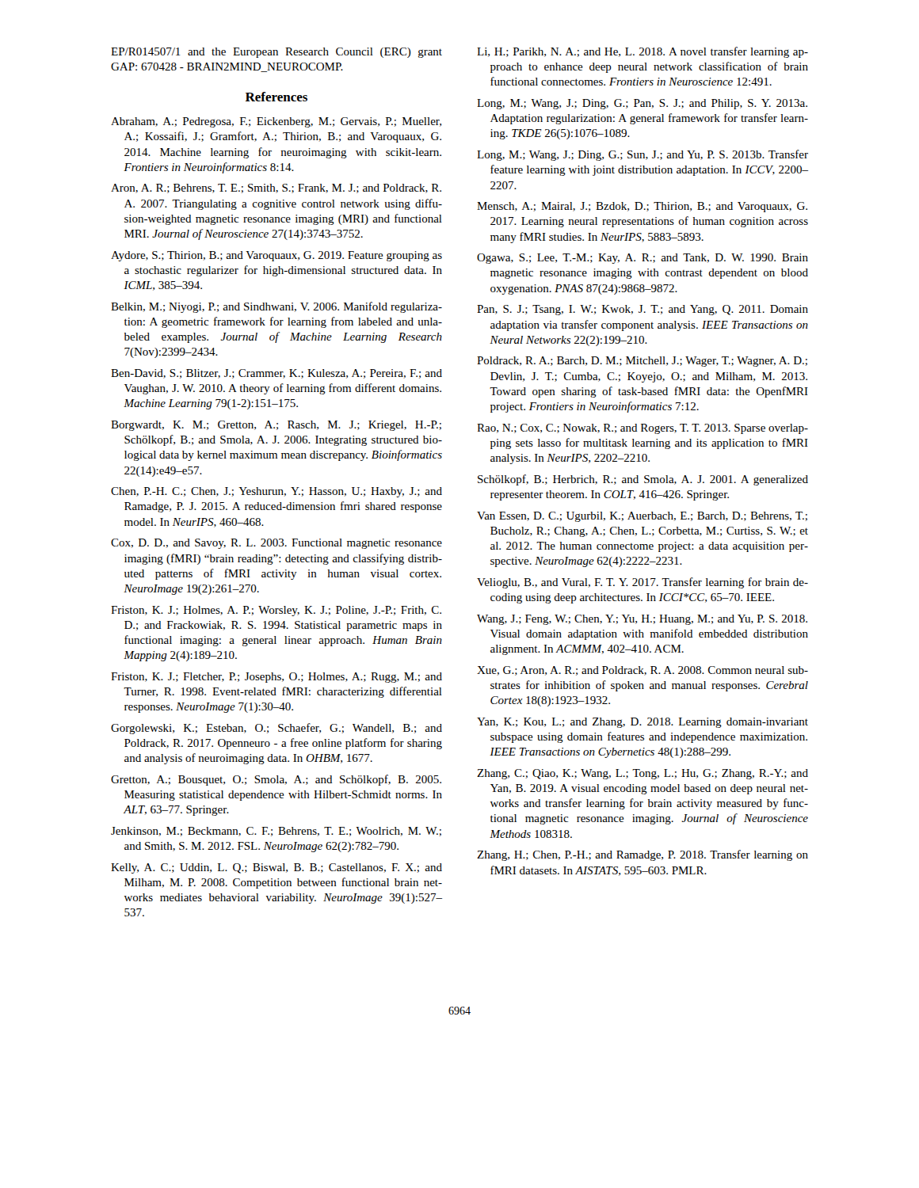EP/R014507/1 and the European Research Council (ERC) grant GAP: 670428 - BRAIN2MIND_NEUROCOMP.
References
Abraham, A.; Pedregosa, F.; Eickenberg, M.; Gervais, P.; Mueller, A.; Kossaifi, J.; Gramfort, A.; Thirion, B.; and Varoquaux, G. 2014. Machine learning for neuroimaging with scikit-learn. Frontiers in Neuroinformatics 8:14.
Aron, A. R.; Behrens, T. E.; Smith, S.; Frank, M. J.; and Poldrack, R. A. 2007. Triangulating a cognitive control network using diffusion-weighted magnetic resonance imaging (MRI) and functional MRI. Journal of Neuroscience 27(14):3743–3752.
Aydore, S.; Thirion, B.; and Varoquaux, G. 2019. Feature grouping as a stochastic regularizer for high-dimensional structured data. In ICML, 385–394.
Belkin, M.; Niyogi, P.; and Sindhwani, V. 2006. Manifold regularization: A geometric framework for learning from labeled and unlabeled examples. Journal of Machine Learning Research 7(Nov):2399–2434.
Ben-David, S.; Blitzer, J.; Crammer, K.; Kulesza, A.; Pereira, F.; and Vaughan, J. W. 2010. A theory of learning from different domains. Machine Learning 79(1-2):151–175.
Borgwardt, K. M.; Gretton, A.; Rasch, M. J.; Kriegel, H.-P.; Schölkopf, B.; and Smola, A. J. 2006. Integrating structured biological data by kernel maximum mean discrepancy. Bioinformatics 22(14):e49–e57.
Chen, P.-H. C.; Chen, J.; Yeshurun, Y.; Hasson, U.; Haxby, J.; and Ramadge, P. J. 2015. A reduced-dimension fmri shared response model. In NeurIPS, 460–468.
Cox, D. D., and Savoy, R. L. 2003. Functional magnetic resonance imaging (fMRI) “brain reading”: detecting and classifying distributed patterns of fMRI activity in human visual cortex. NeuroImage 19(2):261–270.
Friston, K. J.; Holmes, A. P.; Worsley, K. J.; Poline, J.-P.; Frith, C. D.; and Frackowiak, R. S. 1994. Statistical parametric maps in functional imaging: a general linear approach. Human Brain Mapping 2(4):189–210.
Friston, K. J.; Fletcher, P.; Josephs, O.; Holmes, A.; Rugg, M.; and Turner, R. 1998. Event-related fMRI: characterizing differential responses. NeuroImage 7(1):30–40.
Gorgolewski, K.; Esteban, O.; Schaefer, G.; Wandell, B.; and Poldrack, R. 2017. Openneuro - a free online platform for sharing and analysis of neuroimaging data. In OHBM, 1677.
Gretton, A.; Bousquet, O.; Smola, A.; and Schölkopf, B. 2005. Measuring statistical dependence with Hilbert-Schmidt norms. In ALT, 63–77. Springer.
Jenkinson, M.; Beckmann, C. F.; Behrens, T. E.; Woolrich, M. W.; and Smith, S. M. 2012. FSL. NeuroImage 62(2):782–790.
Kelly, A. C.; Uddin, L. Q.; Biswal, B. B.; Castellanos, F. X.; and Milham, M. P. 2008. Competition between functional brain networks mediates behavioral variability. NeuroImage 39(1):527–537.
Li, H.; Parikh, N. A.; and He, L. 2018. A novel transfer learning approach to enhance deep neural network classification of brain functional connectomes. Frontiers in Neuroscience 12:491.
Long, M.; Wang, J.; Ding, G.; Pan, S. J.; and Philip, S. Y. 2013a. Adaptation regularization: A general framework for transfer learning. TKDE 26(5):1076–1089.
Long, M.; Wang, J.; Ding, G.; Sun, J.; and Yu, P. S. 2013b. Transfer feature learning with joint distribution adaptation. In ICCV, 2200–2207.
Mensch, A.; Mairal, J.; Bzdok, D.; Thirion, B.; and Varoquaux, G. 2017. Learning neural representations of human cognition across many fMRI studies. In NeurIPS, 5883–5893.
Ogawa, S.; Lee, T.-M.; Kay, A. R.; and Tank, D. W. 1990. Brain magnetic resonance imaging with contrast dependent on blood oxygenation. PNAS 87(24):9868–9872.
Pan, S. J.; Tsang, I. W.; Kwok, J. T.; and Yang, Q. 2011. Domain adaptation via transfer component analysis. IEEE Transactions on Neural Networks 22(2):199–210.
Poldrack, R. A.; Barch, D. M.; Mitchell, J.; Wager, T.; Wagner, A. D.; Devlin, J. T.; Cumba, C.; Koyejo, O.; and Milham, M. 2013. Toward open sharing of task-based fMRI data: the OpenfMRI project. Frontiers in Neuroinformatics 7:12.
Rao, N.; Cox, C.; Nowak, R.; and Rogers, T. T. 2013. Sparse overlapping sets lasso for multitask learning and its application to fMRI analysis. In NeurIPS, 2202–2210.
Schölkopf, B.; Herbrich, R.; and Smola, A. J. 2001. A generalized representer theorem. In COLT, 416–426. Springer.
Van Essen, D. C.; Ugurbil, K.; Auerbach, E.; Barch, D.; Behrens, T.; Bucholz, R.; Chang, A.; Chen, L.; Corbetta, M.; Curtiss, S. W.; et al. 2012. The human connectome project: a data acquisition perspective. NeuroImage 62(4):2222–2231.
Velioglu, B., and Vural, F. T. Y. 2017. Transfer learning for brain decoding using deep architectures. In ICCI*CC, 65–70. IEEE.
Wang, J.; Feng, W.; Chen, Y.; Yu, H.; Huang, M.; and Yu, P. S. 2018. Visual domain adaptation with manifold embedded distribution alignment. In ACMMM, 402–410. ACM.
Xue, G.; Aron, A. R.; and Poldrack, R. A. 2008. Common neural substrates for inhibition of spoken and manual responses. Cerebral Cortex 18(8):1923–1932.
Yan, K.; Kou, L.; and Zhang, D. 2018. Learning domain-invariant subspace using domain features and independence maximization. IEEE Transactions on Cybernetics 48(1):288–299.
Zhang, C.; Qiao, K.; Wang, L.; Tong, L.; Hu, G.; Zhang, R.-Y.; and Yan, B. 2019. A visual encoding model based on deep neural networks and transfer learning for brain activity measured by functional magnetic resonance imaging. Journal of Neuroscience Methods 108318.
Zhang, H.; Chen, P.-H.; and Ramadge, P. 2018. Transfer learning on fMRI datasets. In AISTATS, 595–603. PMLR.
6964